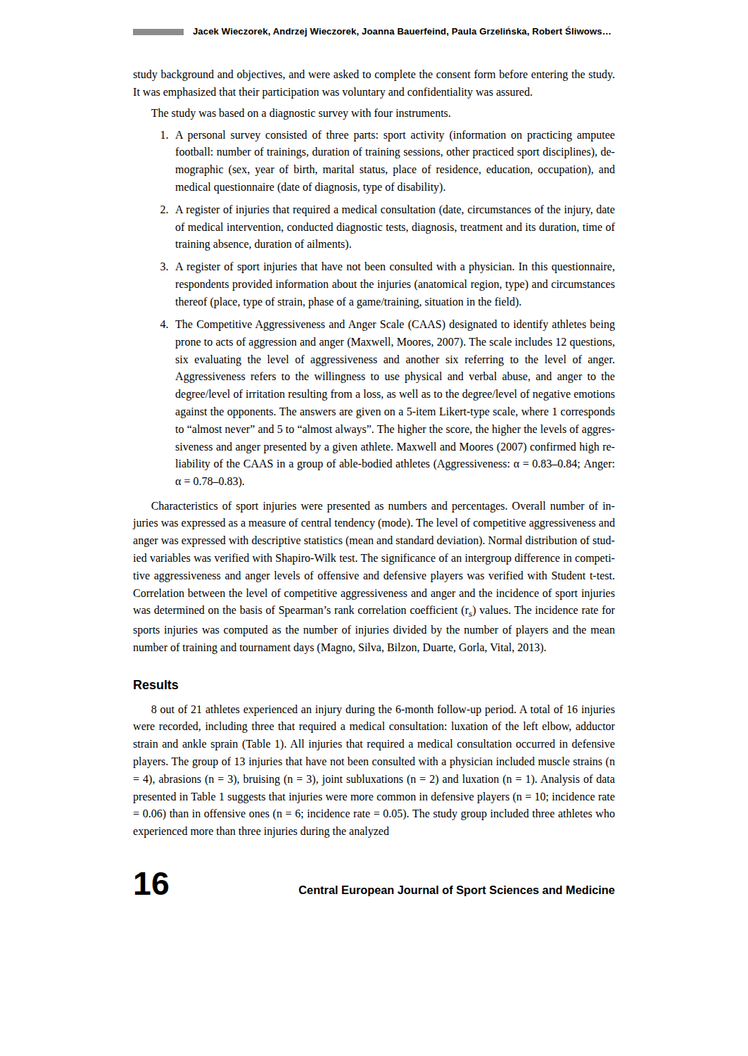Jacek Wieczorek, Andrzej Wieczorek, Joanna Bauerfeind, Paula Grzelińska, Robert Śliwowski, Tomasz Tasiemski
study background and objectives, and were asked to complete the consent form before entering the study. It was emphasized that their participation was voluntary and confidentiality was assured.
The study was based on a diagnostic survey with four instruments.
A personal survey consisted of three parts: sport activity (information on practicing amputee football: number of trainings, duration of training sessions, other practiced sport disciplines), demographic (sex, year of birth, marital status, place of residence, education, occupation), and medical questionnaire (date of diagnosis, type of disability).
A register of injuries that required a medical consultation (date, circumstances of the injury, date of medical intervention, conducted diagnostic tests, diagnosis, treatment and its duration, time of training absence, duration of ailments).
A register of sport injuries that have not been consulted with a physician. In this questionnaire, respondents provided information about the injuries (anatomical region, type) and circumstances thereof (place, type of strain, phase of a game/training, situation in the field).
The Competitive Aggressiveness and Anger Scale (CAAS) designated to identify athletes being prone to acts of aggression and anger (Maxwell, Moores, 2007). The scale includes 12 questions, six evaluating the level of aggressiveness and another six referring to the level of anger. Aggressiveness refers to the willingness to use physical and verbal abuse, and anger to the degree/level of irritation resulting from a loss, as well as to the degree/level of negative emotions against the opponents. The answers are given on a 5-item Likert-type scale, where 1 corresponds to “almost never” and 5 to “almost always”. The higher the score, the higher the levels of aggressiveness and anger presented by a given athlete. Maxwell and Moores (2007) confirmed high reliability of the CAAS in a group of able-bodied athletes (Aggressiveness: α = 0.83–0.84; Anger: α = 0.78–0.83).
Characteristics of sport injuries were presented as numbers and percentages. Overall number of injuries was expressed as a measure of central tendency (mode). The level of competitive aggressiveness and anger was expressed with descriptive statistics (mean and standard deviation). Normal distribution of studied variables was verified with Shapiro-Wilk test. The significance of an intergroup difference in competitive aggressiveness and anger levels of offensive and defensive players was verified with Student t-test. Correlation between the level of competitive aggressiveness and anger and the incidence of sport injuries was determined on the basis of Spearman’s rank correlation coefficient (rs) values. The incidence rate for sports injuries was computed as the number of injuries divided by the number of players and the mean number of training and tournament days (Magno, Silva, Bilzon, Duarte, Gorla, Vital, 2013).
Results
8 out of 21 athletes experienced an injury during the 6-month follow-up period. A total of 16 injuries were recorded, including three that required a medical consultation: luxation of the left elbow, adductor strain and ankle sprain (Table 1). All injuries that required a medical consultation occurred in defensive players. The group of 13 injuries that have not been consulted with a physician included muscle strains (n = 4), abrasions (n = 3), bruising (n = 3), joint subluxations (n = 2) and luxation (n = 1). Analysis of data presented in Table 1 suggests that injuries were more common in defensive players (n = 10; incidence rate = 0.06) than in offensive ones (n = 6; incidence rate = 0.05). The study group included three athletes who experienced more than three injuries during the analyzed
16
Central European Journal of Sport Sciences and Medicine